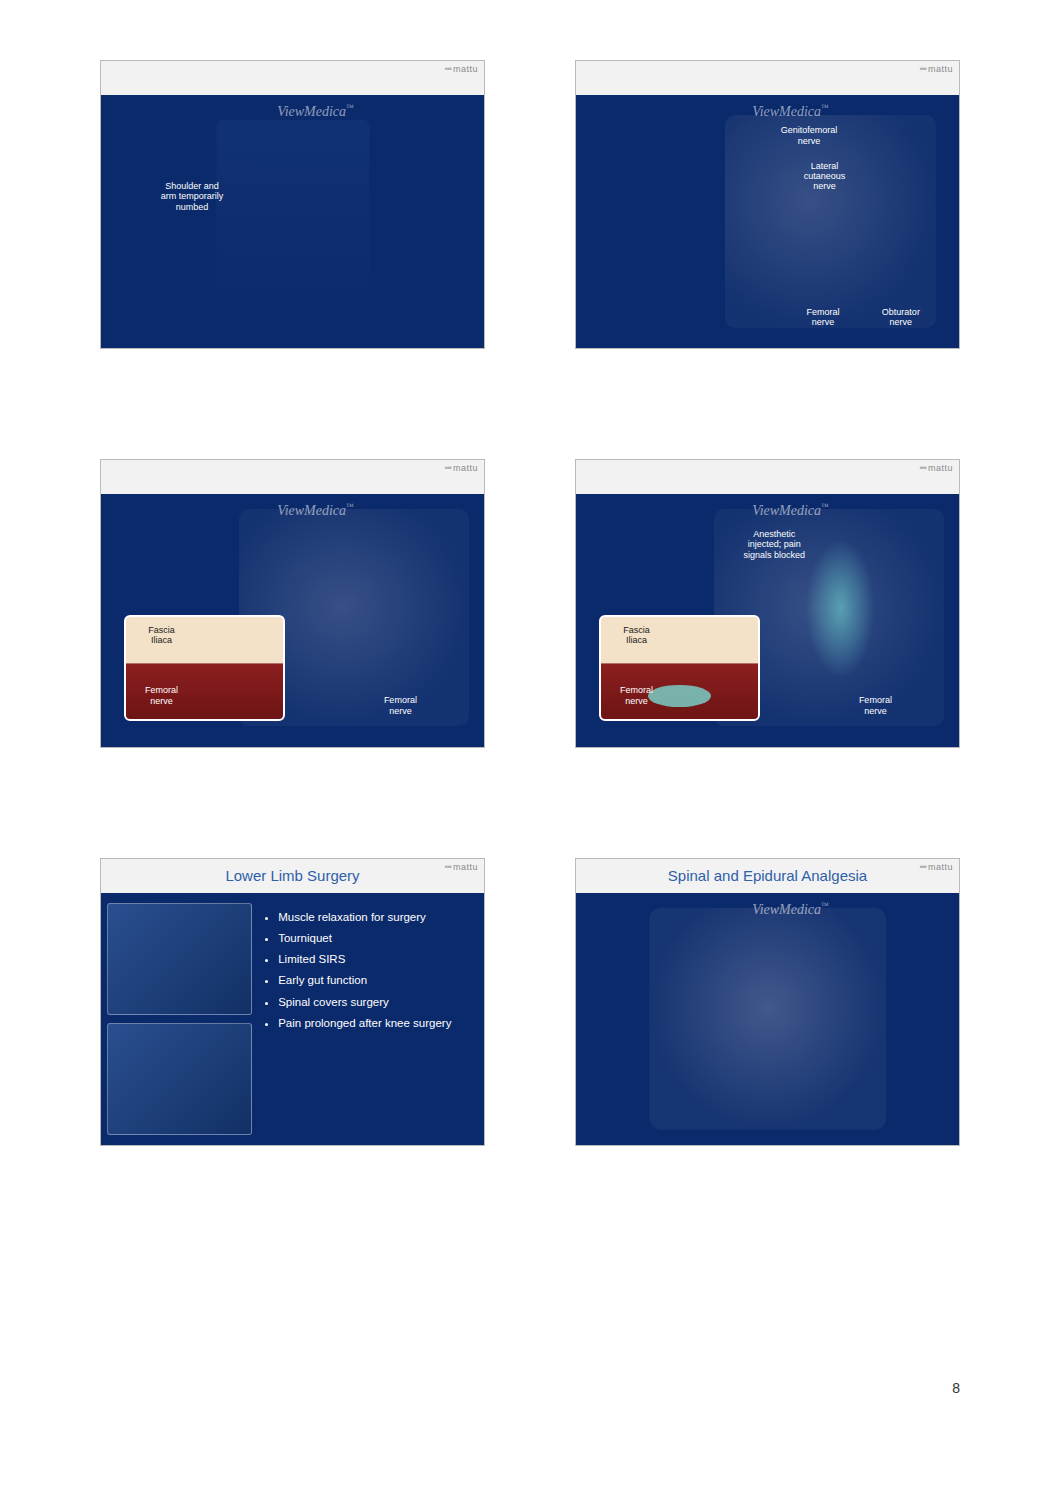•••mattu
ViewMedica™
Shoulder and
arm temporarily
numbed
•••mattu
ViewMedica™
Genitofemoral
nerve
Lateral
cutaneous
nerve
Femoral
nerve
Obturator
nerve
•••mattu
ViewMedica™
Fascia
Iliaca
Femoral
nerve
Femoral
nerve
•••mattu
ViewMedica™
Anesthetic
injected; pain
signals blocked
Fascia
Iliaca
Femoral
nerve
Femoral
nerve
Lower Limb Surgery
•••mattu
Muscle relaxation for surgery
Tourniquet
Limited SIRS
Early gut function
Spinal covers surgery
Pain prolonged after knee surgery
Spinal and Epidural Analgesia
•••mattu
ViewMedica™
8